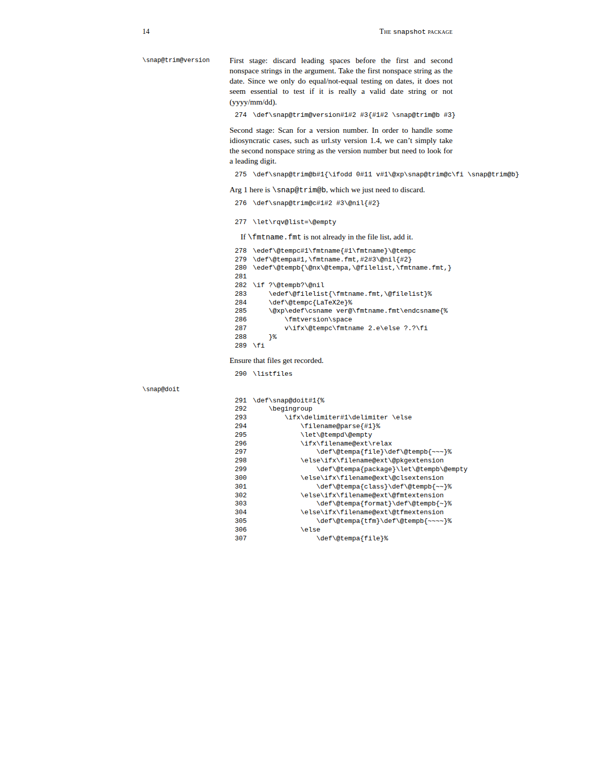14
The snapshot package
\snap@trim@version
First stage: discard leading spaces before the first and second nonspace strings in the argument. Take the first nonspace string as the date. Since we only do equal/not-equal testing on dates, it does not seem essential to test if it is really a valid date string or not (yyyy/mm/dd).
274\def\snap@trim@version#1#2 #3{#1#2 \snap@trim@b #3}
Second stage: Scan for a version number. In order to handle some idiosyncratic cases, such as url.sty version 1.4, we can’t simply take the second nonspace string as the version number but need to look for a leading digit.
275\def\snap@trim@b#1{\ifodd 0#11 v#1\@xp\snap@trim@c\fi \snap@trim@b}
Arg 1 here is \snap@trim@b, which we just need to discard.
276\def\snap@trim@c#1#2 #3\@nil{#2}
277\let\rqv@list=\@empty
If \fmtname.fmt is not already in the file list, add it.
278\edef\@tempc#1\fmtname{#1\fmtname}\@tempc
279\def\@tempa#1,\fmtname.fmt,#2#3\@nil{#2}
280\edef\@tempb{\@nx\@tempa,\@filelist,\fmtname.fmt,}
281
282\if ?\@tempb?\@nil
283 \edef\@filelist{\fmtname.fmt,\@filelist}%
284 \def\@tempc{LaTeX2e}%
285 \@xp\edef\csname ver@\fmtname.fmt\endcsname{%
286 \fmtversion\space
287 v\ifx\@tempc\fmtname 2.e\else ?.?\fi
288 }%
289\fi
Ensure that files get recorded.
290\listfiles
\snap@doit
291\def\snap@doit#1{%
292 \begingroup
293 \ifx\delimiter#1\delimiter \else
294 \filename@parse{#1}%
295 \let\@tempd\@empty
296 \ifx\filename@ext\relax
297 \def\@tempa{file}\def\@tempb{~~~}%
298 \else\ifx\filename@ext\@pkgextension
299 \def\@tempa{package}\let\@tempb\@empty
300 \else\ifx\filename@ext\@clsextension
301 \def\@tempa{class}\def\@tempb{~~}%
302 \else\ifx\filename@ext\@fmtextension
303 \def\@tempa{format}\def\@tempb{~}%
304 \else\ifx\filename@ext\@tfmextension
305 \def\@tempa{tfm}\def\@tempb{~~~~}%
306 \else
307 \def\@tempa{file}%